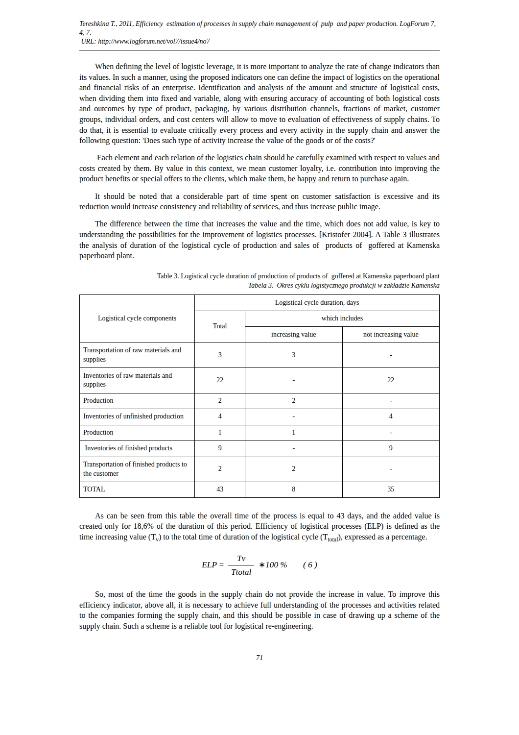Tereshkina T., 2011, Efficiency estimation of processes in supply chain management of pulp and paper production. LogForum 7, 4, 7.
URL: http://www.logforum.net/vol7/issue4/no7
When defining the level of logistic leverage, it is more important to analyze the rate of change indicators than its values. In such a manner, using the proposed indicators one can define the impact of logistics on the operational and financial risks of an enterprise. Identification and analysis of the amount and structure of logistical costs, when dividing them into fixed and variable, along with ensuring accuracy of accounting of both logistical costs and outcomes by type of product, packaging, by various distribution channels, fractions of market, customer groups, individual orders, and cost centers will allow to move to evaluation of effectiveness of supply chains. To do that, it is essential to evaluate critically every process and every activity in the supply chain and answer the following question: 'Does such type of activity increase the value of the goods or of the costs?'
Each element and each relation of the logistics chain should be carefully examined with respect to values and costs created by them. By value in this context, we mean customer loyalty, i.e. contribution into improving the product benefits or special offers to the clients, which make them, be happy and return to purchase again.
It should be noted that a considerable part of time spent on customer satisfaction is excessive and its reduction would increase consistency and reliability of services, and thus increase public image.
The difference between the time that increases the value and the time, which does not add value, is key to understanding the possibilities for the improvement of logistics processes. [Kristofer 2004]. A Table 3 illustrates the analysis of duration of the logistical cycle of production and sales of products of goffered at Kamenska paperboard plant.
Table 3. Logistical cycle duration of production of products of goffered at Kamenska paperboard plant
Tabela 3. Okres cyklu logistycznego produkcji w zakładzie Kamenska
| Logistical cycle components | Logistical cycle duration, days |
| --- | --- |
| Total | which includes |
| increasing value | not increasing value |
| Transportation of raw materials and supplies | 3 | 3 | - |
| Inventories of raw materials and supplies | 22 | - | 22 |
| Production | 2 | 2 | - |
| Inventories of unfinished production | 4 | - | 4 |
| Production | 1 | 1 | - |
| Inventories of finished products | 9 | - | 9 |
| Transportation of finished products to the customer | 2 | 2 | - |
| TOTAL | 43 | 8 | 35 |
As can be seen from this table the overall time of the process is equal to 43 days, and the added value is created only for 18,6% of the duration of this period. Efficiency of logistical processes (ELP) is defined as the time increasing value (Tv) to the total time of duration of the logistical cycle (Ttotal), expressed as a percentage.
ELP = Tv Ttotal ∗100 % ( 6 )
So, most of the time the goods in the supply chain do not provide the increase in value. To improve this efficiency indicator, above all, it is necessary to achieve full understanding of the processes and activities related to the companies forming the supply chain, and this should be possible in case of drawing up a scheme of the supply chain. Such a scheme is a reliable tool for logistical re-engineering.
71